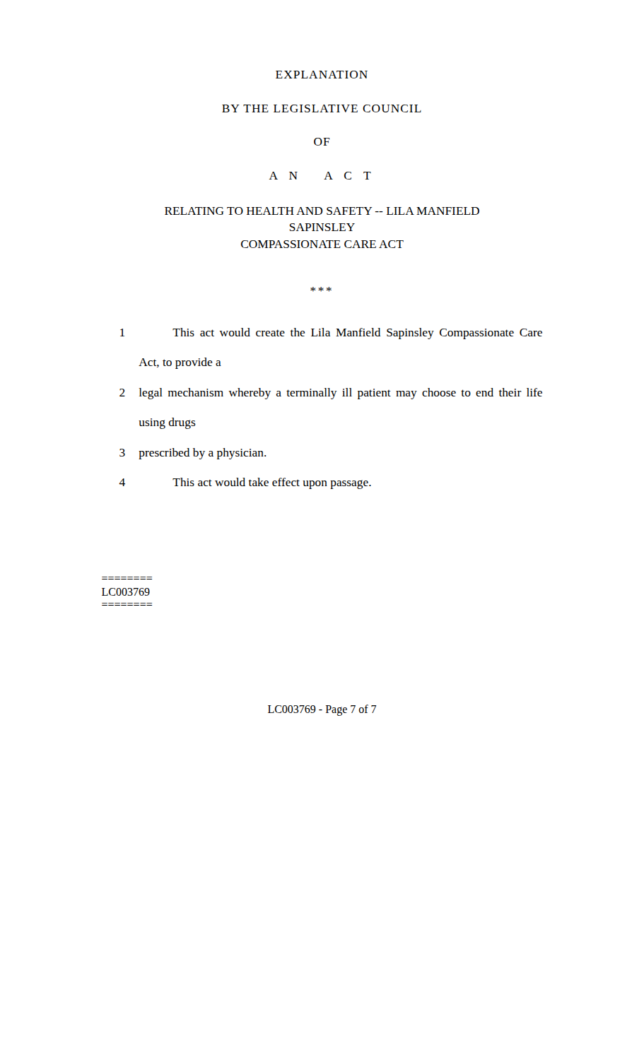EXPLANATION
BY THE LEGISLATIVE COUNCIL
OF
A N A C T
RELATING TO HEALTH AND SAFETY -- LILA MANFIELD SAPINSLEY
COMPASSIONATE CARE ACT
***
This act would create the Lila Manfield Sapinsley Compassionate Care Act, to provide a
legal mechanism whereby a terminally ill patient may choose to end their life using drugs
prescribed by a physician.
This act would take effect upon passage.
========
LC003769
========
LC003769 - Page 7 of 7